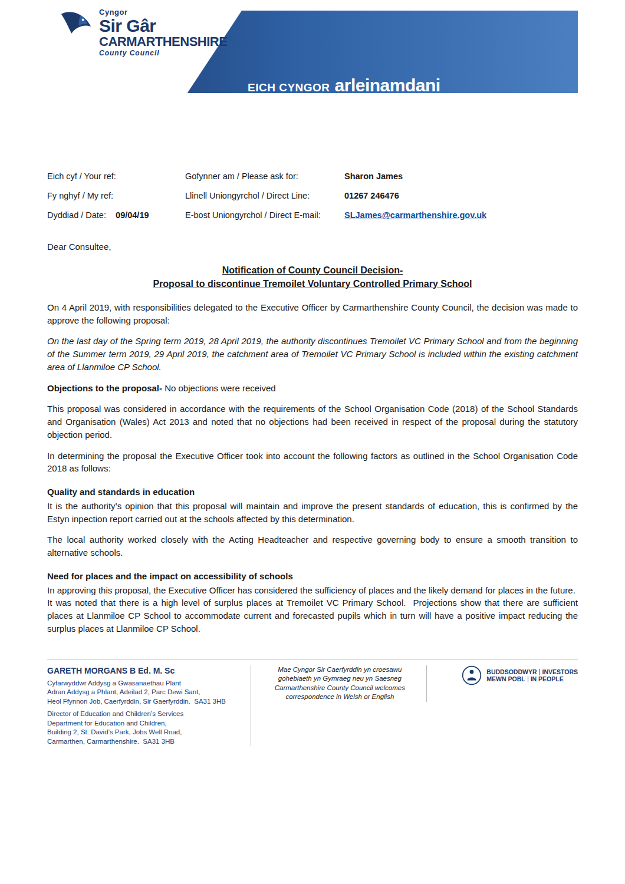Cyngor
Sir Gâr
CARMARTHENSHIRE
County Council
Eich Cyngor arleinamdani
www.sirgar.llyw.cymru
Your Council doitonline
www.carmarthenshire.gov.wales
| Eich cyf / Your ref: | Gofynner am / Please ask for: | Sharon James |
| Fy nghyf / My ref: | Llinell Uniongyrchol / Direct Line: | 01267 246476 |
| Dyddiad / Date: 09/04/19 | E-bost Uniongyrchol / Direct E-mail: | SLJames@carmarthenshire.gov.uk |
Dear Consultee,
Notification of County Council Decision- Proposal to discontinue Tremoilet Voluntary Controlled Primary School
On 4 April 2019, with responsibilities delegated to the Executive Officer by Carmarthenshire County Council, the decision was made to approve the following proposal:
On the last day of the Spring term 2019, 28 April 2019, the authority discontinues Tremoilet VC Primary School and from the beginning of the Summer term 2019, 29 April 2019, the catchment area of Tremoilet VC Primary School is included within the existing catchment area of Llanmiloe CP School.
Objections to the proposal- No objections were received
This proposal was considered in accordance with the requirements of the School Organisation Code (2018) of the School Standards and Organisation (Wales) Act 2013 and noted that no objections had been received in respect of the proposal during the statutory objection period.
In determining the proposal the Executive Officer took into account the following factors as outlined in the School Organisation Code 2018 as follows:
Quality and standards in education
It is the authority’s opinion that this proposal will maintain and improve the present standards of education, this is confirmed by the Estyn inpection report carried out at the schools affected by this determination.
The local authority worked closely with the Acting Headteacher and respective governing body to ensure a smooth transition to alternative schools.
Need for places and the impact on accessibility of schools
In approving this proposal, the Executive Officer has considered the sufficiency of places and the likely demand for places in the future. It was noted that there is a high level of surplus places at Tremoilet VC Primary School. Projections show that there are sufficient places at Llanmiloe CP School to accommodate current and forecasted pupils which in turn will have a positive impact reducing the surplus places at Llanmiloe CP School.
GARETH MORGANS B Ed. M. Sc
Cyfarwyddwr Addysg a Gwasanaethau Plant
Adran Addysg a Phlant, Adeilad 2, Parc Dewi Sant,
Heol Ffynnon Job, Caerfyrddin, Sir Gaerfyrddin. SA31 3HB
Director of Education and Children’s Services
Department for Education and Children,
Building 2, St. David’s Park, Jobs Well Road,
Carmarthen, Carmarthenshire. SA31 3HB
Mae Cyngor Sir Caerfyrddin yn croesawu
gohebiaeth yn Gymraeg neu yn Saesneg
Carmarthenshire County Council welcomes
correspondence in Welsh or English
Buddsoddwyr Investors
Mewn Pobl in People